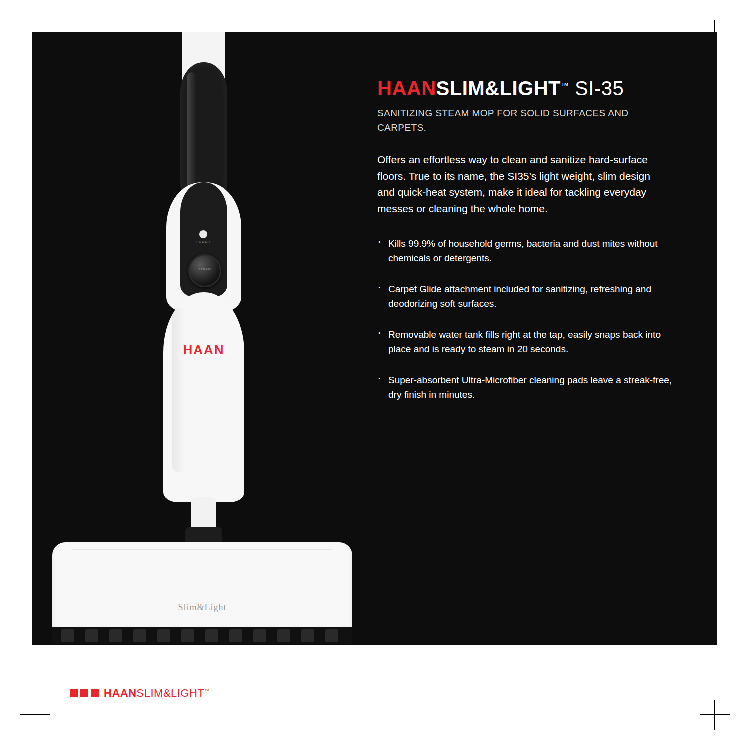POWER STEAM HAAN Slim&Light
HAAN SLIM&LIGHT™ SI-35
Sanitizing steam mop for solid surfaces and carpets.
Offers an effortless way to clean and sanitize hard-surface floors. True to its name, the SI35’s light weight, slim design and quick-heat system, make it ideal for tackling everyday messes or cleaning the whole home.
Kills 99.9% of household germs, bacteria and dust mites without chemicals or detergents.
Carpet Glide attachment included for sanitizing, refreshing and deodorizing soft surfaces.
Removable water tank fills right at the tap, easily snaps back into place and is ready to steam in 20 seconds.
Super-absorbent Ultra-Microfiber cleaning pads leave a streak-free, dry finish in minutes.
HAANSLIM&LIGHT™